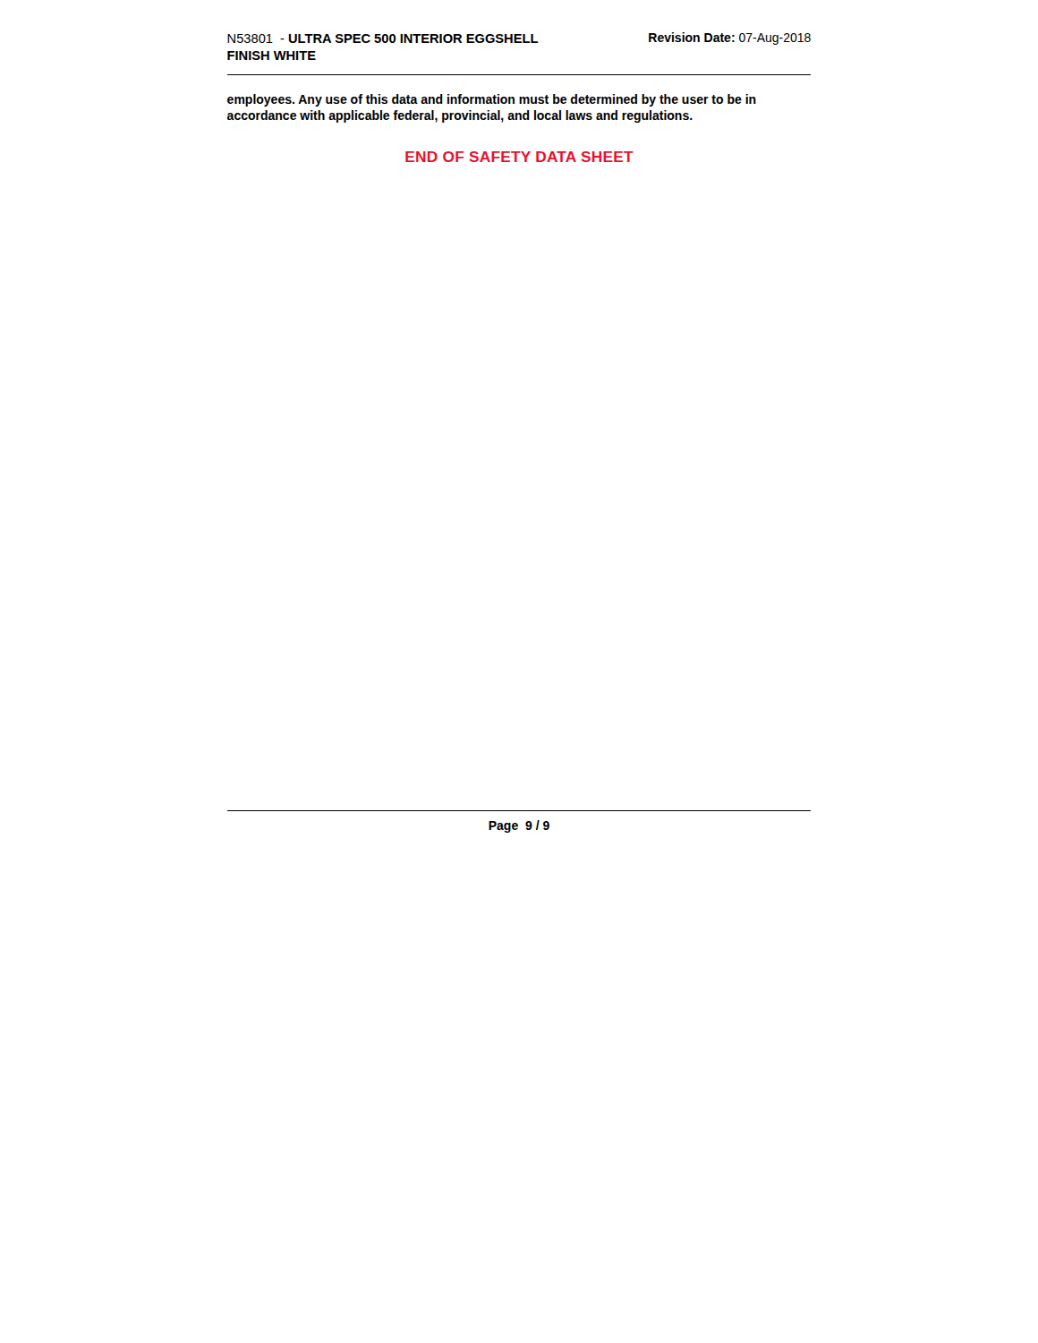N53801 - ULTRA SPEC 500 INTERIOR EGGSHELL
FINISH WHITE
Revision Date: 07-Aug-2018
employees. Any use of this data and information must be determined by the user to be in accordance with applicable federal, provincial, and local laws and regulations.
END OF SAFETY DATA SHEET
Page 9 / 9